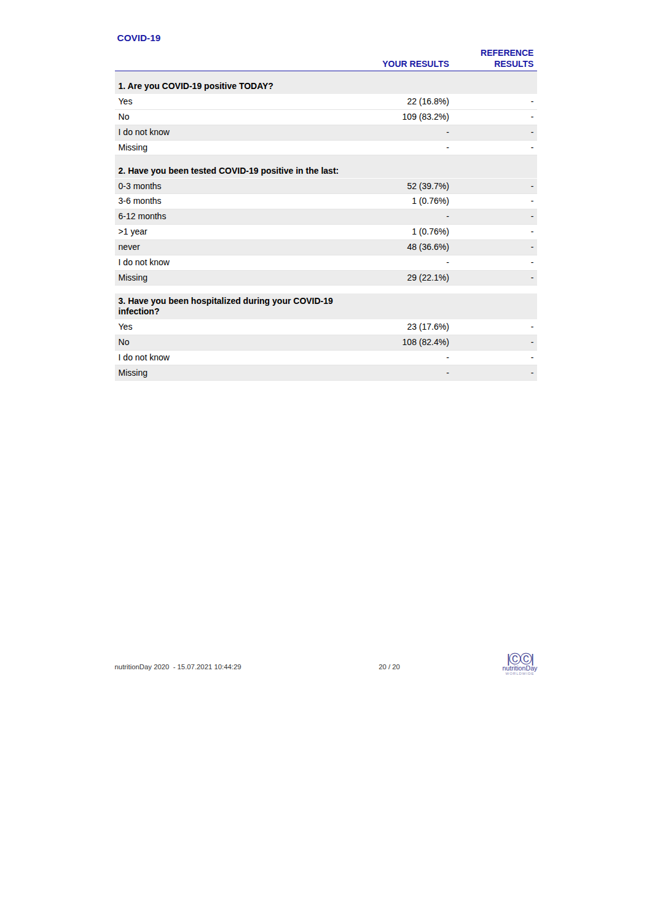COVID-19
| | YOUR RESULTS | REFERENCE RESULTS |
| --- | --- | --- |
| 1. Are you COVID-19 positive TODAY? | | |
| Yes | 22 (16.8%) | - |
| No | 109 (83.2%) | - |
| I do not know | - | - |
| Missing | - | - |
| 2. Have you been tested COVID-19 positive in the last: | | |
| 0-3 months | 52 (39.7%) | - |
| 3-6 months | 1 (0.76%) | - |
| 6-12 months | - | - |
| >1 year | 1 (0.76%) | - |
| never | 48 (36.6%) | - |
| I do not know | - | - |
| Missing | 29 (22.1%) | - |
| 3. Have you been hospitalized during your COVID-19 infection? | | |
| Yes | 23 (17.6%) | - |
| No | 108 (82.4%) | - |
| I do not know | - | - |
| Missing | - | - |
nutritionDay 2020 - 15.07.2021 10:44:29
20 / 20
|ⒸⒸ|
nutritionDay
WORLDWIDE